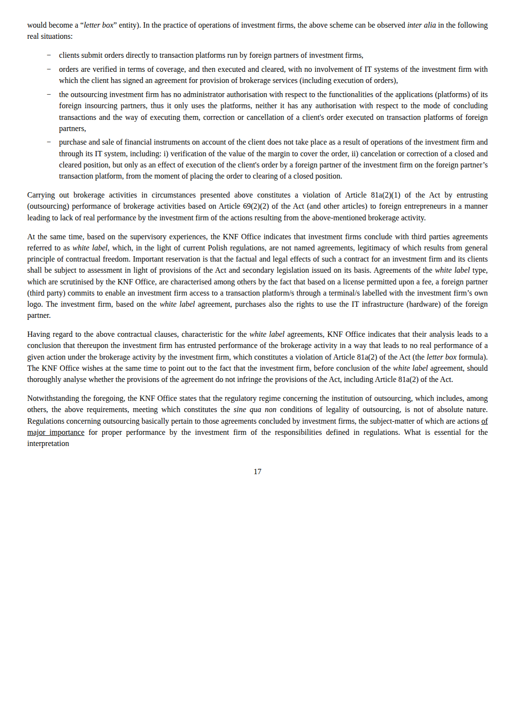would become a “letter box” entity). In the practice of operations of investment firms, the above scheme can be observed inter alia in the following real situations:
clients submit orders directly to transaction platforms run by foreign partners of investment firms,
orders are verified in terms of coverage, and then executed and cleared, with no involvement of IT systems of the investment firm with which the client has signed an agreement for provision of brokerage services (including execution of orders),
the outsourcing investment firm has no administrator authorisation with respect to the functionalities of the applications (platforms) of its foreign insourcing partners, thus it only uses the platforms, neither it has any authorisation with respect to the mode of concluding transactions and the way of executing them, correction or cancellation of a client's order executed on transaction platforms of foreign partners,
purchase and sale of financial instruments on account of the client does not take place as a result of operations of the investment firm and through its IT system, including: i) verification of the value of the margin to cover the order, ii) cancelation or correction of a closed and cleared position, but only as an effect of execution of the client's order by a foreign partner of the investment firm on the foreign partner’s transaction platform, from the moment of placing the order to clearing of a closed position.
Carrying out brokerage activities in circumstances presented above constitutes a violation of Article 81a(2)(1) of the Act by entrusting (outsourcing) performance of brokerage activities based on Article 69(2)(2) of the Act (and other articles) to foreign entrepreneurs in a manner leading to lack of real performance by the investment firm of the actions resulting from the above-mentioned brokerage activity.
At the same time, based on the supervisory experiences, the KNF Office indicates that investment firms conclude with third parties agreements referred to as white label, which, in the light of current Polish regulations, are not named agreements, legitimacy of which results from general principle of contractual freedom. Important reservation is that the factual and legal effects of such a contract for an investment firm and its clients shall be subject to assessment in light of provisions of the Act and secondary legislation issued on its basis. Agreements of the white label type, which are scrutinised by the KNF Office, are characterised among others by the fact that based on a license permitted upon a fee, a foreign partner (third party) commits to enable an investment firm access to a transaction platform/s through a terminal/s labelled with the investment firm’s own logo. The investment firm, based on the white label agreement, purchases also the rights to use the IT infrastructure (hardware) of the foreign partner.
Having regard to the above contractual clauses, characteristic for the white label agreements, KNF Office indicates that their analysis leads to a conclusion that thereupon the investment firm has entrusted performance of the brokerage activity in a way that leads to no real performance of a given action under the brokerage activity by the investment firm, which constitutes a violation of Article 81a(2) of the Act (the letter box formula). The KNF Office wishes at the same time to point out to the fact that the investment firm, before conclusion of the white label agreement, should thoroughly analyse whether the provisions of the agreement do not infringe the provisions of the Act, including Article 81a(2) of the Act.
Notwithstanding the foregoing, the KNF Office states that the regulatory regime concerning the institution of outsourcing, which includes, among others, the above requirements, meeting which constitutes the sine qua non conditions of legality of outsourcing, is not of absolute nature. Regulations concerning outsourcing basically pertain to those agreements concluded by investment firms, the subject-matter of which are actions of major importance for proper performance by the investment firm of the responsibilities defined in regulations. What is essential for the interpretation
17